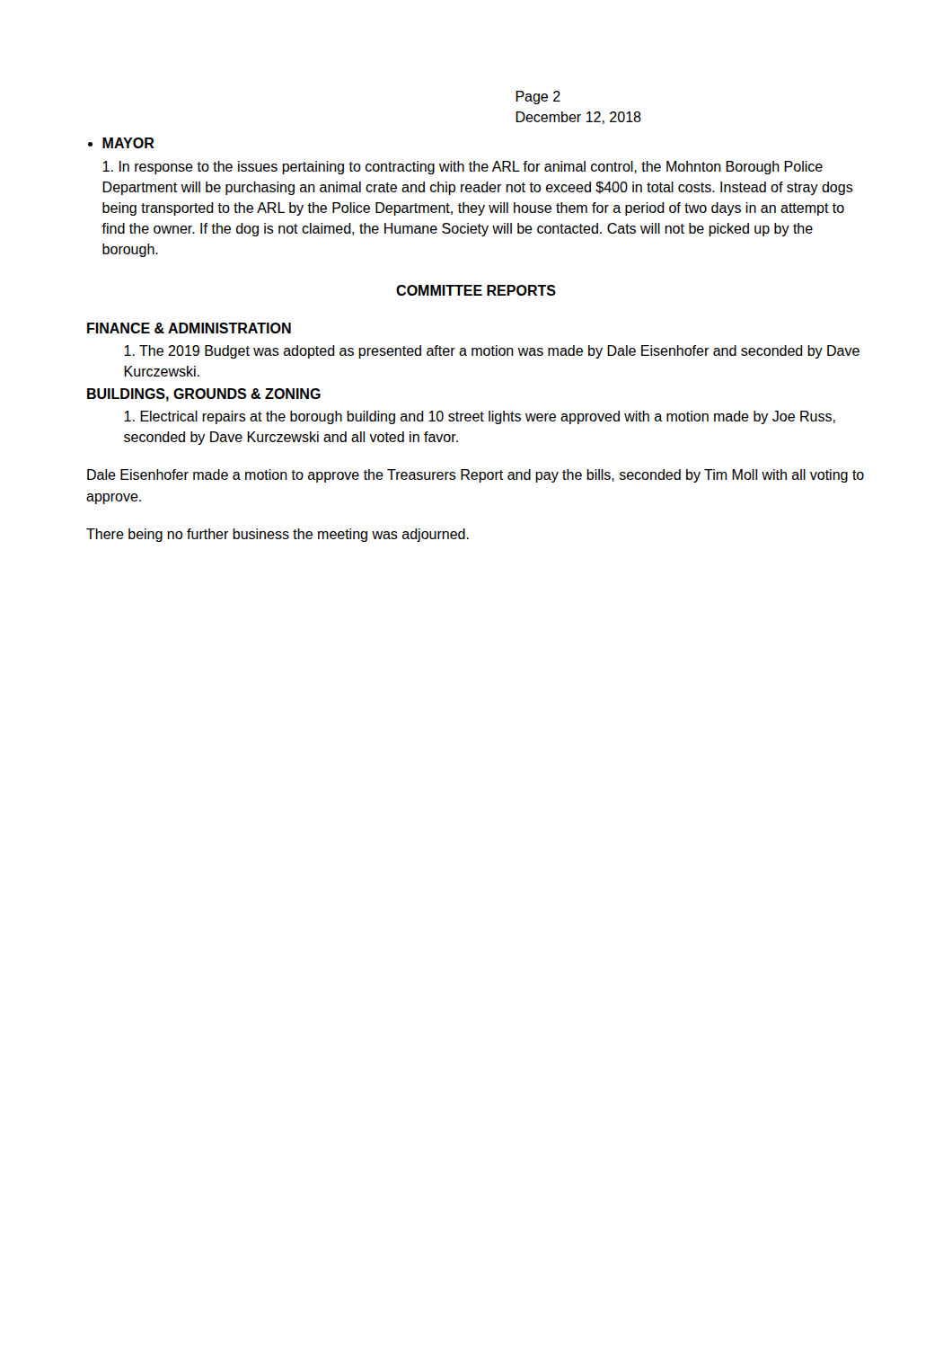Page 2
December 12, 2018
MAYOR
1. In response to the issues pertaining to contracting with the ARL for animal control, the Mohnton Borough Police Department will be purchasing an animal crate and chip reader not to exceed $400 in total costs. Instead of stray dogs being transported to the ARL by the Police Department, they will house them for a period of two days in an attempt to find the owner. If the dog is not claimed, the Humane Society will be contacted. Cats will not be picked up by the borough.
COMMITTEE REPORTS
FINANCE & ADMINISTRATION
1. The 2019 Budget was adopted as presented after a motion was made by Dale Eisenhofer and seconded by Dave Kurczewski.
BUILDINGS, GROUNDS & ZONING
1. Electrical repairs at the borough building and 10 street lights were approved with a motion made by Joe Russ, seconded by Dave Kurczewski and all voted in favor.
Dale Eisenhofer made a motion to approve the Treasurers Report and pay the bills, seconded by Tim Moll with all voting to approve.
There being no further business the meeting was adjourned.